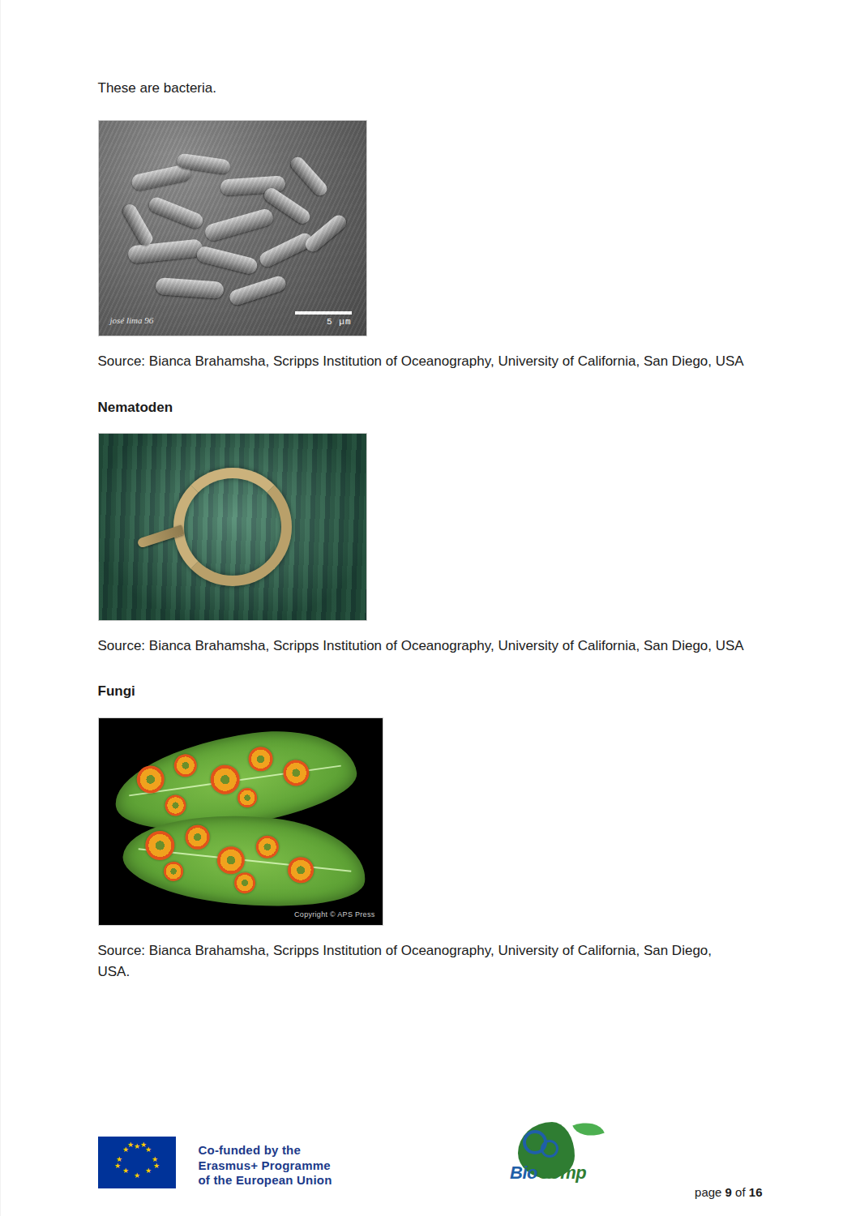These are bacteria.
josé lima 96 5 µm
Source: Bianca Brahamsha, Scripps Institution of Oceanography, University of California, San Diego, USA
Nematoden
Source: Bianca Brahamsha, Scripps Institution of Oceanography, University of California, San Diego, USA
Fungi
Copyright © APS Press
Source: Bianca Brahamsha, Scripps Institution of Oceanography, University of California, San Diego, USA.
★ ★ ★ ★ ★ ★ ★ ★ ★ ★ ★ ★
Co-funded by the Erasmus+ Programme of the European Union
BioComp
page 9 of 16